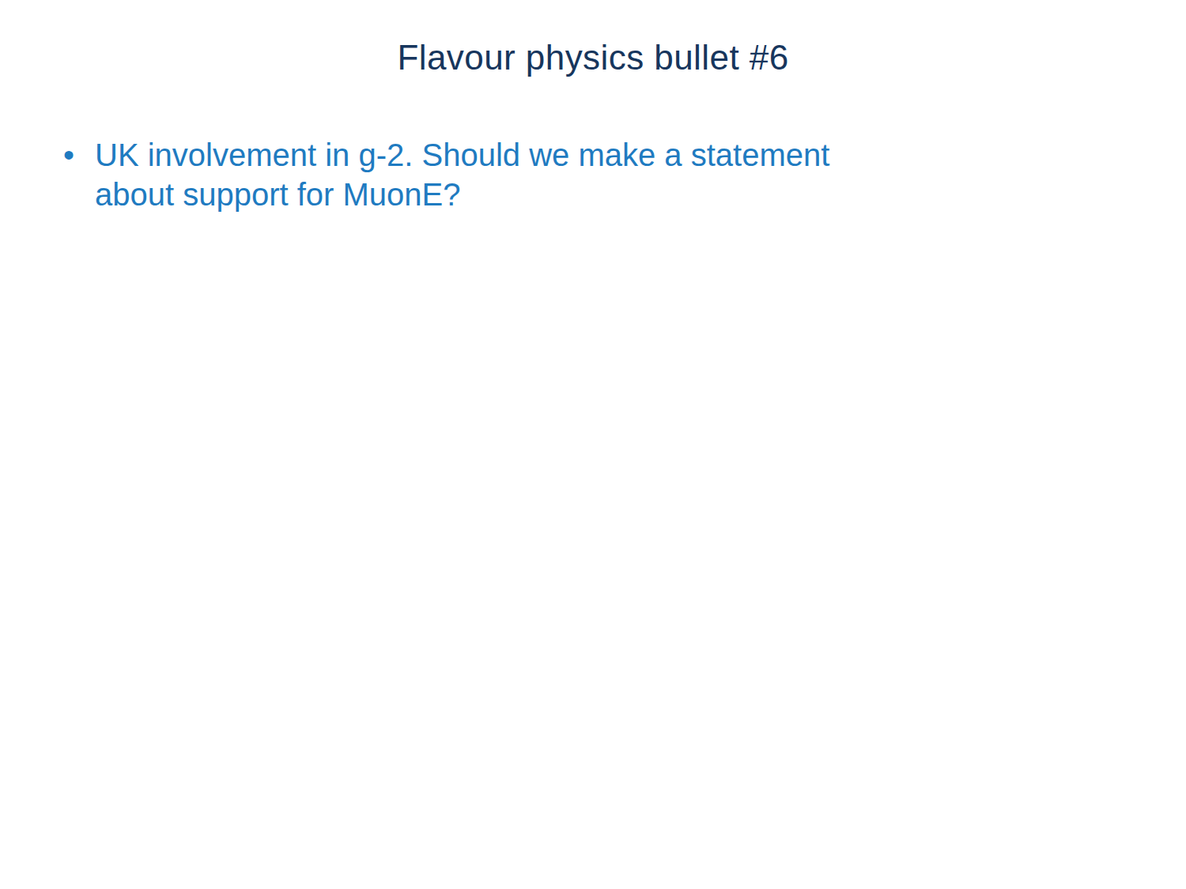Flavour physics bullet #6
UK involvement in g-2. Should we make a statement about support for MuonE?